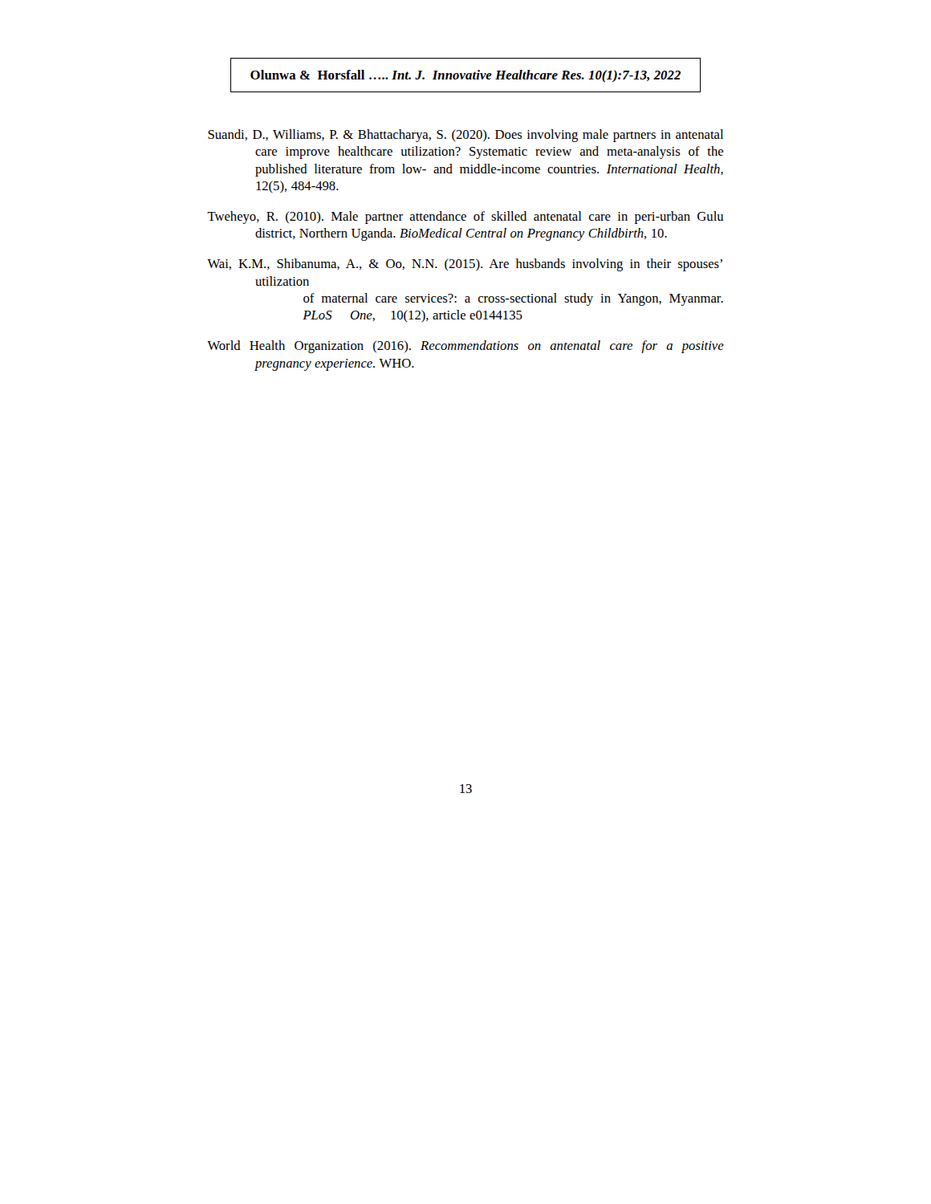Olunwa & Horsfall ….. Int. J. Innovative Healthcare Res. 10(1):7-13, 2022
Suandi, D., Williams, P. & Bhattacharya, S. (2020). Does involving male partners in antenatal care improve healthcare utilization? Systematic review and meta-analysis of the published literature from low- and middle-income countries. International Health, 12(5), 484-498.
Tweheyo, R. (2010). Male partner attendance of skilled antenatal care in peri-urban Gulu district, Northern Uganda. BioMedical Central on Pregnancy Childbirth, 10.
Wai, K.M., Shibanuma, A., & Oo, N.N. (2015). Are husbands involving in their spouses’ utilization of maternal care services?: a cross-sectional study in Yangon, Myanmar. PLoS One, 10(12), article e0144135
World Health Organization (2016). Recommendations on antenatal care for a positive pregnancy experience. WHO.
13